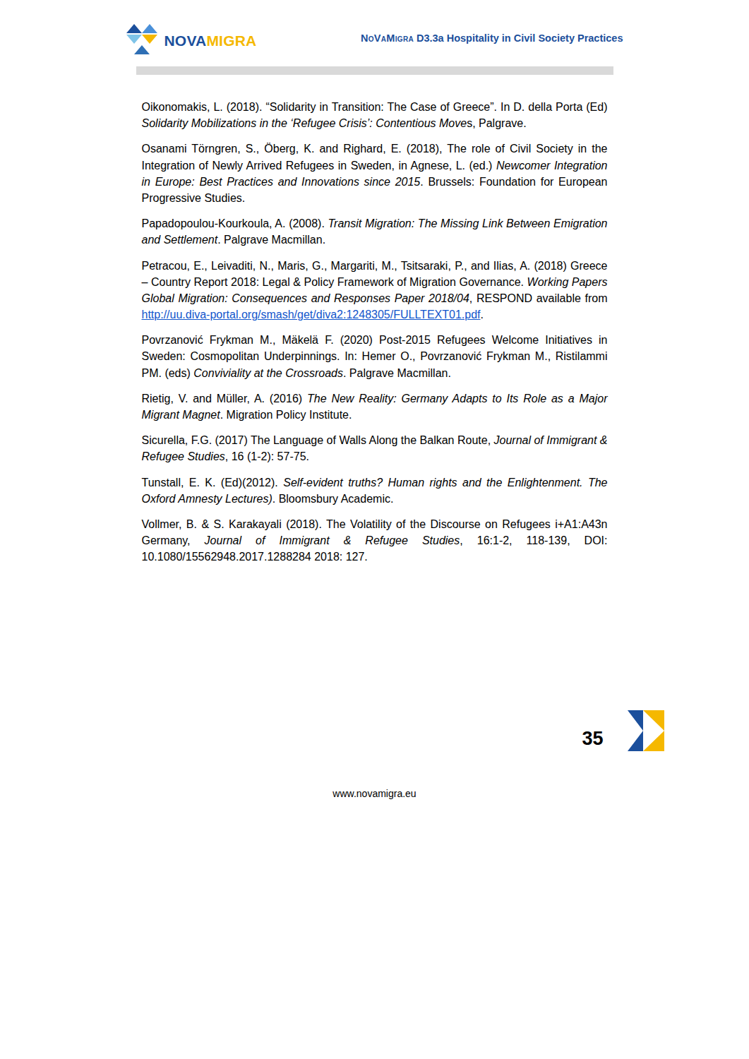NOVA MIGRA
NoVaMigra D3.3a Hospitality in Civil Society Practices
Oikonomakis, L. (2018). “Solidarity in Transition: The Case of Greece”. In D. della Porta (Ed) Solidarity Mobilizations in the ‘Refugee Crisis’: Contentious Moves, Palgrave.
Osanami Törngren, S., Öberg, K. and Righard, E. (2018), The role of Civil Society in the Integration of Newly Arrived Refugees in Sweden, in Agnese, L. (ed.) Newcomer Integration in Europe: Best Practices and Innovations since 2015. Brussels: Foundation for European Progressive Studies.
Papadopoulou-Kourkoula, A. (2008). Transit Migration: The Missing Link Between Emigration and Settlement. Palgrave Macmillan.
Petracou, E., Leivaditi, N., Maris, G., Margariti, M., Tsitsaraki, P., and Ilias, A. (2018) Greece – Country Report 2018: Legal & Policy Framework of Migration Governance. Working Papers Global Migration: Consequences and Responses Paper 2018/04, RESPOND available from http://uu.diva-portal.org/smash/get/diva2:1248305/FULLTEXT01.pdf.
Povrzanović Frykman M., Mäkelä F. (2020) Post-2015 Refugees Welcome Initiatives in Sweden: Cosmopolitan Underpinnings. In: Hemer O., Povrzanović Frykman M., Ristilammi PM. (eds) Conviviality at the Crossroads. Palgrave Macmillan.
Rietig, V. and Müller, A. (2016) The New Reality: Germany Adapts to Its Role as a Major Migrant Magnet. Migration Policy Institute.
Sicurella, F.G. (2017) The Language of Walls Along the Balkan Route, Journal of Immigrant & Refugee Studies, 16 (1-2): 57-75.
Tunstall, E. K. (Ed)(2012). Self-evident truths? Human rights and the Enlightenment. The Oxford Amnesty Lectures). Bloomsbury Academic.
Vollmer, B. & S. Karakayali (2018). The Volatility of the Discourse on Refugees i+A1:A43n Germany, Journal of Immigrant & Refugee Studies, 16:1-2, 118-139, DOI: 10.1080/15562948.2017.1288284 2018: 127.
35
www.novamigra.eu